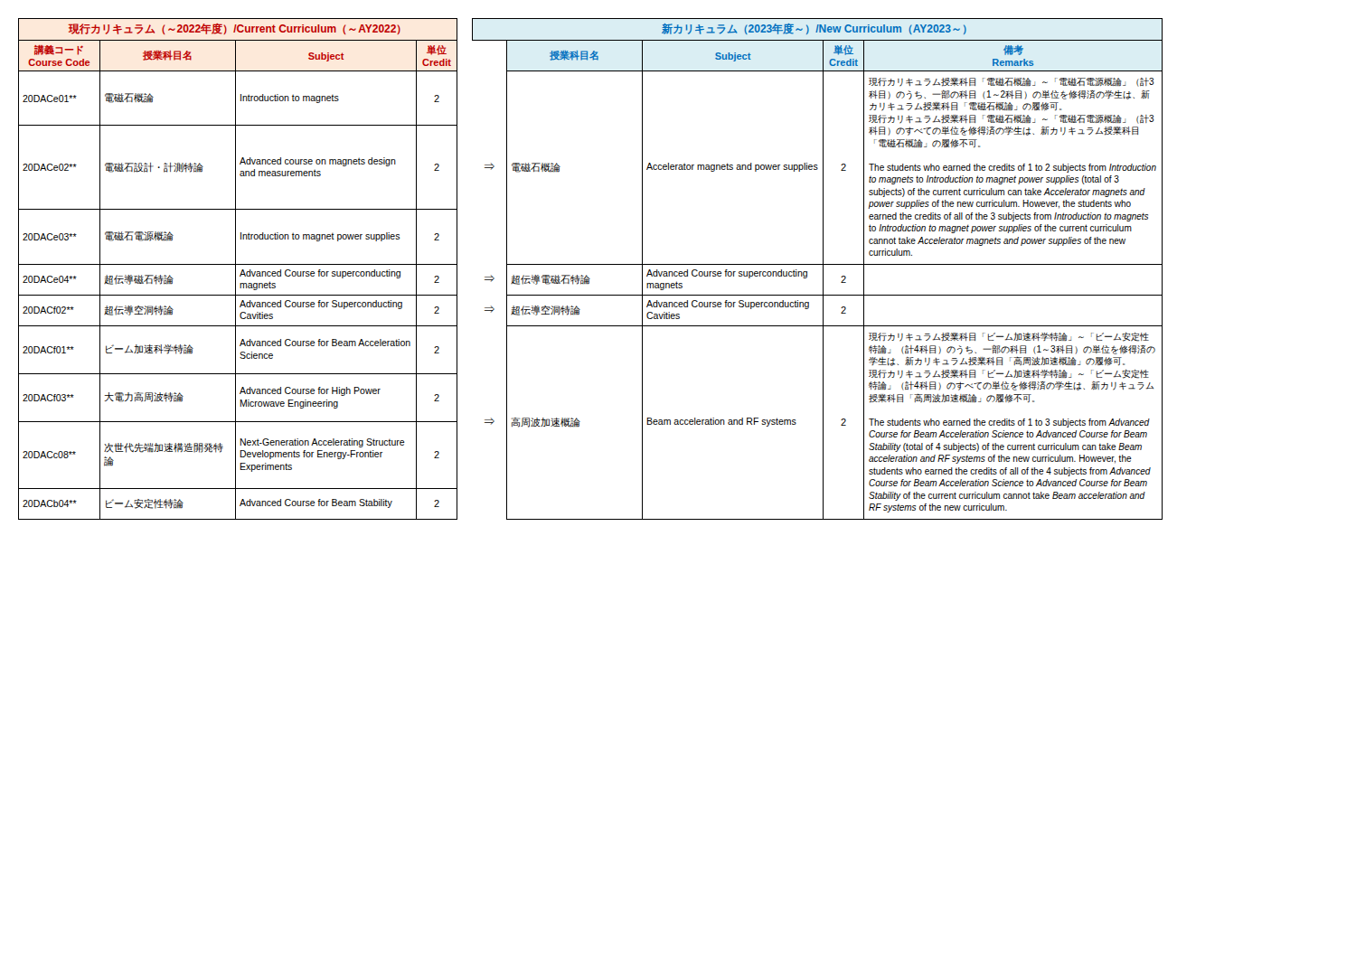| 現行カリキュラム（～2022年度）/Current Curriculum（～AY2022） | | 新カリキュラム（2023年度～）/New Curriculum（AY2023～） |
| 講義コード Course Code | 授業科目名 | Subject | 単位 Credit | | | 授業科目名 | Subject | 単位 Credit | 備考 Remarks |
| 20DACe01** | 電磁石概論 | Introduction to magnets | 2 | | ⇒ | 電磁石概論 | Accelerator magnets and power supplies | 2 | 現行カリキュラム授業科目「電磁石概論」～「電磁石電源概論」（計3科目）のうち、一部の科目（1～2科目）の単位を修得済の学生は、新カリキュラム授業科目「電磁石概論」の履修可。 現行カリキュラム授業科目「電磁石概論」～「電磁石電源概論」（計3科目）のすべての単位を修得済の学生は、新カリキュラム授業科目「電磁石概論」の履修不可。 The students who earned the credits of 1 to 2 subjects from Introduction to magnets to Introduction to magnet power supplies (total of 3 subjects) of the current curriculum can take Accelerator magnets and power supplies of the new curriculum. However, the students who earned the credits of all of the 3 subjects from Introduction to magnets to Introduction to magnet power supplies of the current curriculum cannot take Accelerator magnets and power supplies of the new curriculum. |
| 20DACe02** | 電磁石設計・計測特論 | Advanced course on magnets design and measurements | 2 |
| 20DACe03** | 電磁石電源概論 | Introduction to magnet power supplies | 2 |
| 20DACe04** | 超伝導磁石特論 | Advanced Course for superconducting magnets | 2 | | ⇒ | 超伝導電磁石特論 | Advanced Course for superconducting magnets | 2 | |
| 20DACf02** | 超伝導空洞特論 | Advanced Course for Superconducting Cavities | 2 | | ⇒ | 超伝導空洞特論 | Advanced Course for Superconducting Cavities | 2 | |
| 20DACf01** | ビーム加速科学特論 | Advanced Course for Beam Acceleration Science | 2 | | ⇒ | 高周波加速概論 | Beam acceleration and RF systems | 2 | 現行カリキュラム授業科目「ビーム加速科学特論」～「ビーム安定性特論」（計4科目）のうち、一部の科目（1～3科目）の単位を修得済の学生は、新カリキュラム授業科目「高周波加速概論」の履修可。 現行カリキュラム授業科目「ビーム加速科学特論」～「ビーム安定性特論」（計4科目）のすべての単位を修得済の学生は、新カリキュラム授業科目「高周波加速概論」の履修不可。 The students who earned the credits of 1 to 3 subjects from Advanced Course for Beam Acceleration Science to Advanced Course for Beam Stability (total of 4 subjects) of the current curriculum can take Beam acceleration and RF systems of the new curriculum. However, the students who earned the credits of all of the 4 subjects from Advanced Course for Beam Acceleration Science to Advanced Course for Beam Stability of the current curriculum cannot take Beam acceleration and RF systems of the new curriculum. |
| 20DACf03** | 大電力高周波特論 | Advanced Course for High Power Microwave Engineering | 2 |
| 20DACc08** | 次世代先端加速構造開発特論 | Next-Generation Accelerating Structure Developments for Energy-Frontier Experiments | 2 |
| 20DACb04** | ビーム安定性特論 | Advanced Course for Beam Stability | 2 |